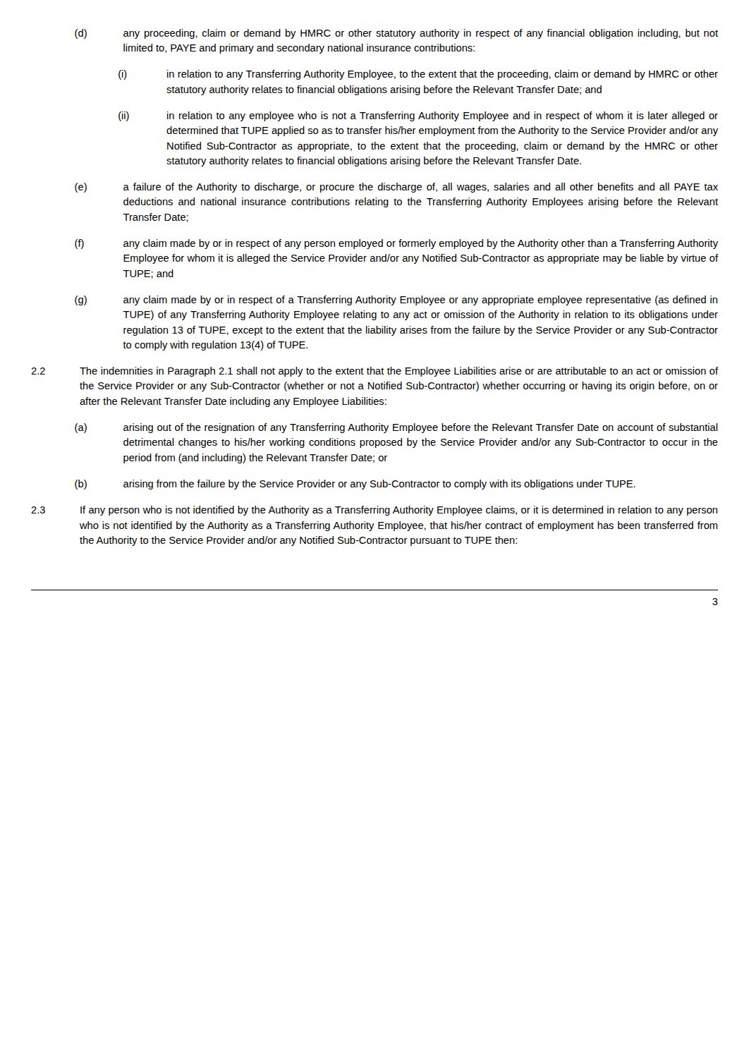(d)
any proceeding, claim or demand by HMRC or other statutory authority in respect of any financial obligation including, but not limited to, PAYE and primary and secondary national insurance contributions:
(i)
in relation to any Transferring Authority Employee, to the extent that the proceeding, claim or demand by HMRC or other statutory authority relates to financial obligations arising before the Relevant Transfer Date; and
(ii)
in relation to any employee who is not a Transferring Authority Employee and in respect of whom it is later alleged or determined that TUPE applied so as to transfer his/her employment from the Authority to the Service Provider and/or any Notified Sub-Contractor as appropriate, to the extent that the proceeding, claim or demand by the HMRC or other statutory authority relates to financial obligations arising before the Relevant Transfer Date.
(e)
a failure of the Authority to discharge, or procure the discharge of, all wages, salaries and all other benefits and all PAYE tax deductions and national insurance contributions relating to the Transferring Authority Employees arising before the Relevant Transfer Date;
(f)
any claim made by or in respect of any person employed or formerly employed by the Authority other than a Transferring Authority Employee for whom it is alleged the Service Provider and/or any Notified Sub-Contractor as appropriate may be liable by virtue of TUPE; and
(g)
any claim made by or in respect of a Transferring Authority Employee or any appropriate employee representative (as defined in TUPE) of any Transferring Authority Employee relating to any act or omission of the Authority in relation to its obligations under regulation 13 of TUPE, except to the extent that the liability arises from the failure by the Service Provider or any Sub-Contractor to comply with regulation 13(4) of TUPE.
2.2
The indemnities in Paragraph 2.1 shall not apply to the extent that the Employee Liabilities arise or are attributable to an act or omission of the Service Provider or any Sub-Contractor (whether or not a Notified Sub-Contractor) whether occurring or having its origin before, on or after the Relevant Transfer Date including any Employee Liabilities:
(a)
arising out of the resignation of any Transferring Authority Employee before the Relevant Transfer Date on account of substantial detrimental changes to his/her working conditions proposed by the Service Provider and/or any Sub-Contractor to occur in the period from (and including) the Relevant Transfer Date; or
(b)
arising from the failure by the Service Provider or any Sub-Contractor to comply with its obligations under TUPE.
2.3
If any person who is not identified by the Authority as a Transferring Authority Employee claims, or it is determined in relation to any person who is not identified by the Authority as a Transferring Authority Employee, that his/her contract of employment has been transferred from the Authority to the Service Provider and/or any Notified Sub-Contractor pursuant to TUPE then:
3